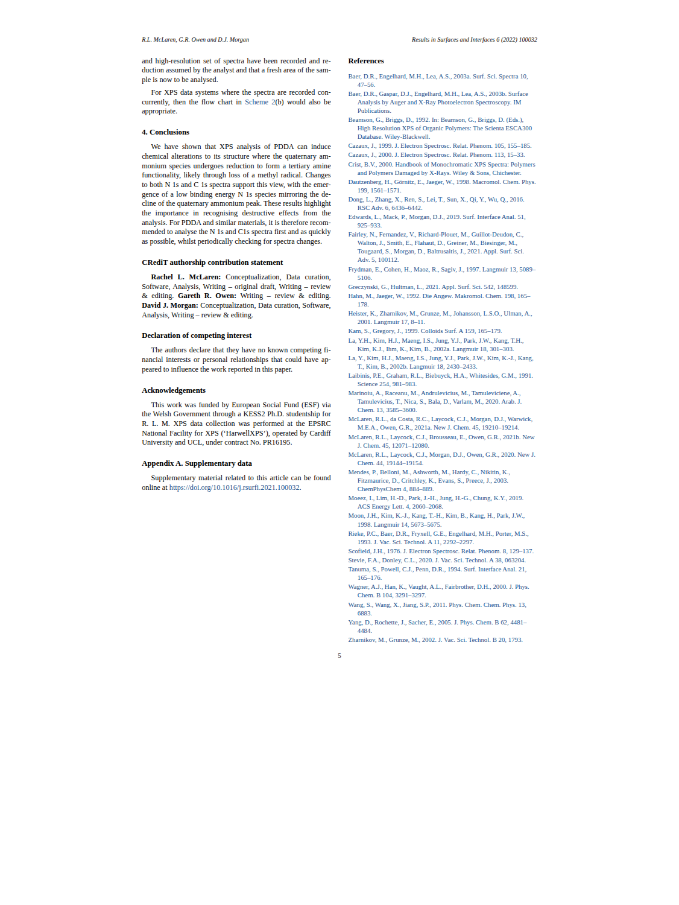R.L. McLaren, G.R. Owen and D.J. Morgan
Results in Surfaces and Interfaces 6 (2022) 100032
and high-resolution set of spectra have been recorded and reduction assumed by the analyst and that a fresh area of the sample is now to be analysed.
For XPS data systems where the spectra are recorded concurrently, then the flow chart in Scheme 2(b) would also be appropriate.
4. Conclusions
We have shown that XPS analysis of PDDA can induce chemical alterations to its structure where the quaternary ammonium species undergoes reduction to form a tertiary amine functionality, likely through loss of a methyl radical. Changes to both N 1s and C 1s spectra support this view, with the emergence of a low binding energy N 1s species mirroring the decline of the quaternary ammonium peak. These results highlight the importance in recognising destructive effects from the analysis. For PDDA and similar materials, it is therefore recommended to analyse the N 1s and C1s spectra first and as quickly as possible, whilst periodically checking for spectra changes.
CRediT authorship contribution statement
Rachel L. McLaren: Conceptualization, Data curation, Software, Analysis, Writing – original draft, Writing – review & editing. Gareth R. Owen: Writing – review & editing. David J. Morgan: Conceptualization, Data curation, Software, Analysis, Writing – review & editing.
Declaration of competing interest
The authors declare that they have no known competing financial interests or personal relationships that could have appeared to influence the work reported in this paper.
Acknowledgements
This work was funded by European Social Fund (ESF) via the Welsh Government through a KESS2 Ph.D. studentship for R. L. M. XPS data collection was performed at the EPSRC National Facility for XPS (‘HarwellXPS’), operated by Cardiff University and UCL, under contract No. PR16195.
Appendix A. Supplementary data
Supplementary material related to this article can be found online at https://doi.org/10.1016/j.rsurfi.2021.100032.
References
Baer, D.R., Engelhard, M.H., Lea, A.S., 2003a. Surf. Sci. Spectra 10, 47–56.
Baer, D.R., Gaspar, D.J., Engelhard, M.H., Lea, A.S., 2003b. Surface Analysis by Auger and X-Ray Photoelectron Spectroscopy. IM Publications.
Beamson, G., Briggs, D., 1992. In: Beamson, G., Briggs, D. (Eds.), High Resolution XPS of Organic Polymers: The Scienta ESCA300 Database. Wiley-Blackwell.
Cazaux, J., 1999. J. Electron Spectrosc. Relat. Phenom. 105, 155–185.
Cazaux, J., 2000. J. Electron Spectrosc. Relat. Phenom. 113, 15–33.
Crist, B.V., 2000. Handbook of Monochromatic XPS Spectra: Polymers and Polymers Damaged by X-Rays. Wiley & Sons, Chichester.
Dautzenberg, H., Görnitz, E., Jaeger, W., 1998. Macromol. Chem. Phys. 199, 1561–1571.
Dong, L., Zhang, X., Ren, S., Lei, T., Sun, X., Qi, Y., Wu, Q., 2016. RSC Adv. 6, 6436–6442.
Edwards, L., Mack, P., Morgan, D.J., 2019. Surf. Interface Anal. 51, 925–933.
Fairley, N., Fernandez, V., Richard-Plouet, M., Guillot-Deudon, C., Walton, J., Smith, E., Flahaut, D., Greiner, M., Biesinger, M., Tougaard, S., Morgan, D., Baltrusaitis, J., 2021. Appl. Surf. Sci. Adv. 5, 100112.
Frydman, E., Cohen, H., Maoz, R., Sagiv, J., 1997. Langmuir 13, 5089–5106.
Greczynski, G., Hultman, L., 2021. Appl. Surf. Sci. 542, 148599.
Hahn, M., Jaeger, W., 1992. Die Angew. Makromol. Chem. 198, 165–178.
Heister, K., Zharnikov, M., Grunze, M., Johansson, L.S.O., Ulman, A., 2001. Langmuir 17, 8–11.
Kam, S., Gregory, J., 1999. Colloids Surf. A 159, 165–179.
La, Y.H., Kim, H.J., Maeng, I.S., Jung, Y.J., Park, J.W., Kang, T.H., Kim, K.J., Ihm, K., Kim, B., 2002a. Langmuir 18, 301–303.
La, Y., Kim, H.J., Maeng, I.S., Jung, Y.J., Park, J.W., Kim, K.-J., Kang, T., Kim, B., 2002b. Langmuir 18, 2430–2433.
Laibinis, P.E., Graham, R.L., Biebuyck, H.A., Whitesides, G.M., 1991. Science 254, 981–983.
Marinoiu, A., Raceanu, M., Andrulevicius, M., Tamuleviciene, A., Tamulevicius, T., Nica, S., Bala, D., Varlam, M., 2020. Arab. J. Chem. 13, 3585–3600.
McLaren, R.L., da Costa, R.C., Laycock, C.J., Morgan, D.J., Warwick, M.E.A., Owen, G.R., 2021a. New J. Chem. 45, 19210–19214.
McLaren, R.L., Laycock, C.J., Brousseau, E., Owen, G.R., 2021b. New J. Chem. 45, 12071–12080.
McLaren, R.L., Laycock, C.J., Morgan, D.J., Owen, G.R., 2020. New J. Chem. 44, 19144–19154.
Mendes, P., Belloni, M., Ashworth, M., Hardy, C., Nikitin, K., Fitzmaurice, D., Critchley, K., Evans, S., Preece, J., 2003. ChemPhysChem 4, 884–889.
Moeez, I., Lim, H.-D., Park, J.-H., Jung, H.-G., Chung, K.Y., 2019. ACS Energy Lett. 4, 2060–2068.
Moon, J.H., Kim, K.-J., Kang, T.-H., Kim, B., Kang, H., Park, J.W., 1998. Langmuir 14, 5673–5675.
Rieke, P.C., Baer, D.R., Fryxell, G.E., Engelhard, M.H., Porter, M.S., 1993. J. Vac. Sci. Technol. A 11, 2292–2297.
Scofield, J.H., 1976. J. Electron Spectrosc. Relat. Phenom. 8, 129–137.
Stevie, F.A., Donley, C.L., 2020. J. Vac. Sci. Technol. A 38, 063204.
Tanuma, S., Powell, C.J., Penn, D.R., 1994. Surf. Interface Anal. 21, 165–176.
Wagner, A.J., Han, K., Vaught, A.L., Fairbrother, D.H., 2000. J. Phys. Chem. B 104, 3291–3297.
Wang, S., Wang, X., Jiang, S.P., 2011. Phys. Chem. Chem. Phys. 13, 6883.
Yang, D., Rochette, J., Sacher, E., 2005. J. Phys. Chem. B 62, 4481–4484.
Zharnikov, M., Grunze, M., 2002. J. Vac. Sci. Technol. B 20, 1793.
5